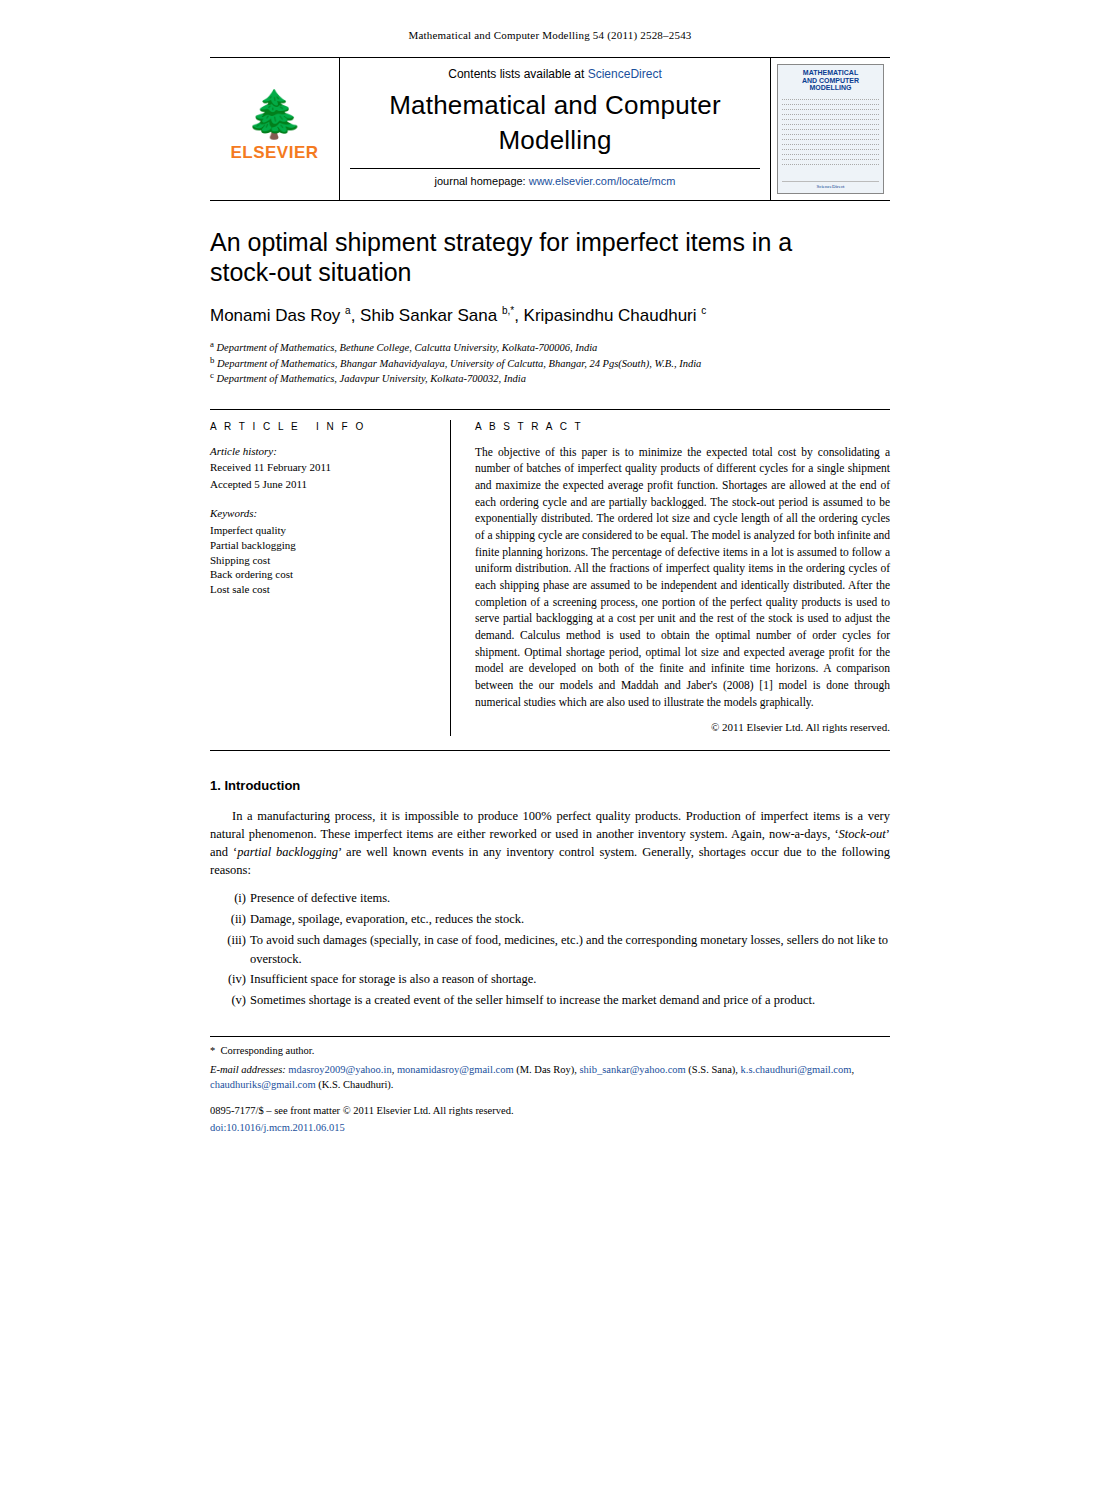Mathematical and Computer Modelling 54 (2011) 2528–2543
🌲
ELSEVIER
Contents lists available at ScienceDirect
Mathematical and Computer Modelling
journal homepage: www.elsevier.com/locate/mcm
MATHEMATICAL
AND COMPUTER
MODELLING
ScienceDirect
An optimal shipment strategy for imperfect items in a
stock-out situation
Monami Das Roy a, Shib Sankar Sana b,*, Kripasindhu Chaudhuri c
a Department of Mathematics, Bethune College, Calcutta University, Kolkata-700006, India
b Department of Mathematics, Bhangar Mahavidyalaya, University of Calcutta, Bhangar, 24 Pgs(South), W.B., India
c Department of Mathematics, Jadavpur University, Kolkata-700032, India
A R T I C L E I N F O
Article history:
Received 11 February 2011
Accepted 5 June 2011
Keywords:
Imperfect quality
Partial backlogging
Shipping cost
Back ordering cost
Lost sale cost
A B S T R A C T
The objective of this paper is to minimize the expected total cost by consolidating a number of batches of imperfect quality products of different cycles for a single shipment and maximize the expected average profit function. Shortages are allowed at the end of each ordering cycle and are partially backlogged. The stock-out period is assumed to be exponentially distributed. The ordered lot size and cycle length of all the ordering cycles of a shipping cycle are considered to be equal. The model is analyzed for both infinite and finite planning horizons. The percentage of defective items in a lot is assumed to follow a uniform distribution. All the fractions of imperfect quality items in the ordering cycles of each shipping phase are assumed to be independent and identically distributed. After the completion of a screening process, one portion of the perfect quality products is used to serve partial backlogging at a cost per unit and the rest of the stock is used to adjust the demand. Calculus method is used to obtain the optimal number of order cycles for shipment. Optimal shortage period, optimal lot size and expected average profit for the model are developed on both of the finite and infinite time horizons. A comparison between the our models and Maddah and Jaber's (2008) [1] model is done through numerical studies which are also used to illustrate the models graphically.
© 2011 Elsevier Ltd. All rights reserved.
1. Introduction
In a manufacturing process, it is impossible to produce 100% perfect quality products. Production of imperfect items is a very natural phenomenon. These imperfect items are either reworked or used in another inventory system. Again, now-a-days, ‘Stock-out’ and ‘partial backlogging’ are well known events in any inventory control system. Generally, shortages occur due to the following reasons:
Presence of defective items.
Damage, spoilage, evaporation, etc., reduces the stock.
To avoid such damages (specially, in case of food, medicines, etc.) and the corresponding monetary losses, sellers do not like to overstock.
Insufficient space for storage is also a reason of shortage.
Sometimes shortage is a created event of the seller himself to increase the market demand and price of a product.
* Corresponding author.
E-mail addresses: mdasroy2009@yahoo.in, monamidasroy@gmail.com (M. Das Roy), shib_sankar@yahoo.com (S.S. Sana), k.s.chaudhuri@gmail.com, chaudhuriks@gmail.com (K.S. Chaudhuri).
0895-7177/$ – see front matter © 2011 Elsevier Ltd. All rights reserved.
doi:10.1016/j.mcm.2011.06.015